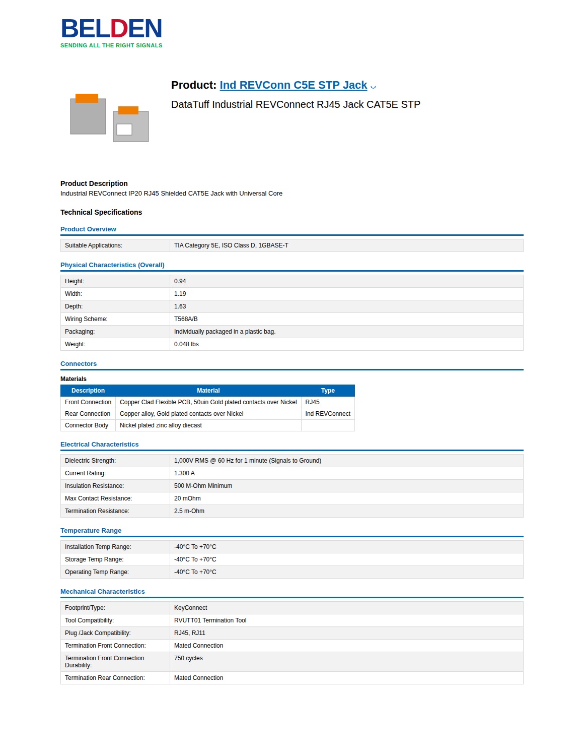BELDEN
SENDING ALL THE RIGHT SIGNALS
Product: Ind REVConn C5E STP Jack ◡
DataTuff Industrial REVConnect RJ45 Jack CAT5E STP
Product Description
Industrial REVConnect IP20 RJ45 Shielded CAT5E Jack with Universal Core
Technical Specifications
Product Overview
| Suitable Applications: | TIA Category 5E, ISO Class D, 1GBASE-T |
Physical Characteristics (Overall)
| Height: | 0.94 |
| Width: | 1.19 |
| Depth: | 1.63 |
| Wiring Scheme: | T568A/B |
| Packaging: | Individually packaged in a plastic bag. |
| Weight: | 0.048 lbs |
Connectors
Materials
| Description | Material | Type |
| --- | --- | --- |
| Front Connection | Copper Clad Flexible PCB, 50uin Gold plated contacts over Nickel | RJ45 |
| Rear Connection | Copper alloy, Gold plated contacts over Nickel | Ind REVConnect |
| Connector Body | Nickel plated zinc alloy diecast | |
Electrical Characteristics
| Dielectric Strength: | 1,000V RMS @ 60 Hz for 1 minute (Signals to Ground) |
| Current Rating: | 1.300 A |
| Insulation Resistance: | 500 M-Ohm Minimum |
| Max Contact Resistance: | 20 mOhm |
| Termination Resistance: | 2.5 m-Ohm |
Temperature Range
| Installation Temp Range: | -40°C To +70°C |
| Storage Temp Range: | -40°C To +70°C |
| Operating Temp Range: | -40°C To +70°C |
Mechanical Characteristics
| Footprint/Type: | KeyConnect |
| Tool Compatibility: | RVUTT01 Termination Tool |
| Plug /Jack Compatibility: | RJ45, RJ11 |
| Termination Front Connection: | Mated Connection |
| Termination Front Connection Durability: | 750 cycles |
| Termination Rear Connection: | Mated Connection |